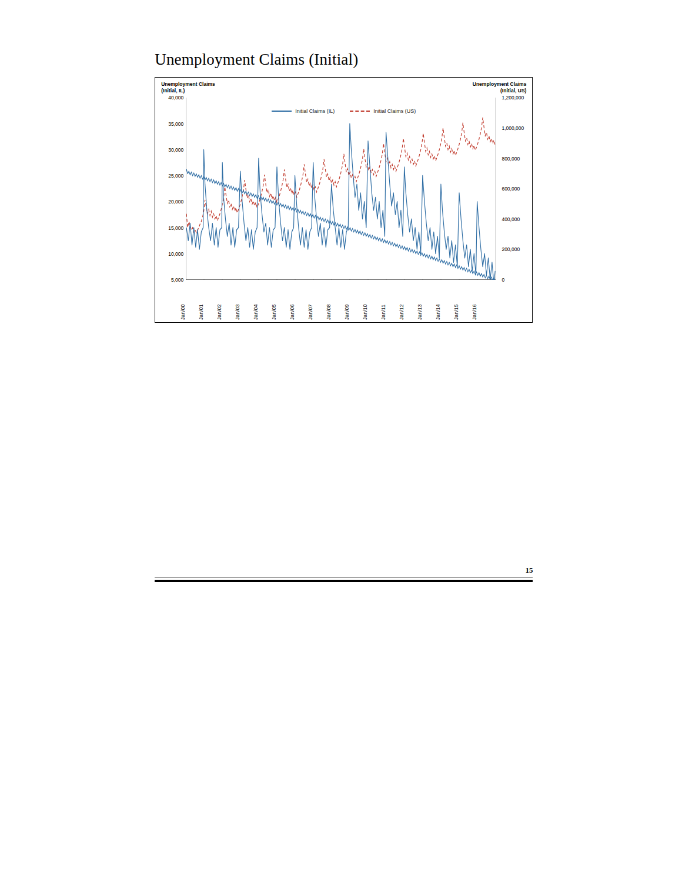Unemployment Claims (Initial)
Unemployment Claims
(Initial, IL)
Unemployment Claims
(Initial, US)
Initial Claims (IL)
Initial Claims (US)
40,000 35,000 30,000 25,000 20,000 15,000 10,000 5,000
1,200,000 1,000,000 800,000 600,000 400,000 200,000 0
Jan/00 Jan/01 Jan/02 Jan/03 Jan/04 Jan/05 Jan/06 Jan/07 Jan/08 Jan/09 Jan/10 Jan/11 Jan/12 Jan/13 Jan/14 Jan/15 Jan/16
15